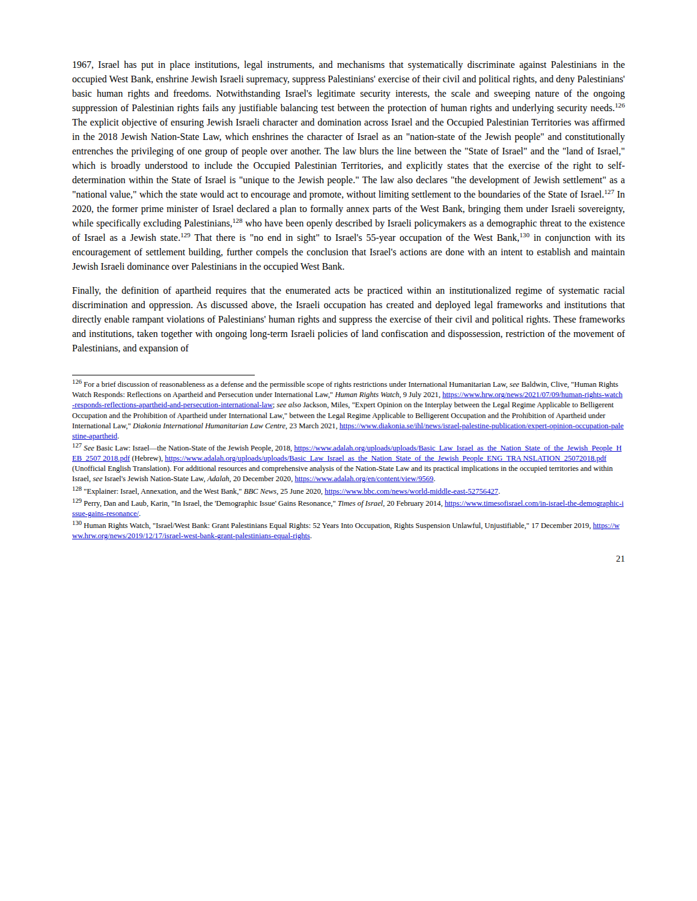1967, Israel has put in place institutions, legal instruments, and mechanisms that systematically discriminate against Palestinians in the occupied West Bank, enshrine Jewish Israeli supremacy, suppress Palestinians' exercise of their civil and political rights, and deny Palestinians' basic human rights and freedoms. Notwithstanding Israel's legitimate security interests, the scale and sweeping nature of the ongoing suppression of Palestinian rights fails any justifiable balancing test between the protection of human rights and underlying security needs.126 The explicit objective of ensuring Jewish Israeli character and domination across Israel and the Occupied Palestinian Territories was affirmed in the 2018 Jewish Nation-State Law, which enshrines the character of Israel as an "nation-state of the Jewish people" and constitutionally entrenches the privileging of one group of people over another. The law blurs the line between the "State of Israel" and the "land of Israel," which is broadly understood to include the Occupied Palestinian Territories, and explicitly states that the exercise of the right to self-determination within the State of Israel is "unique to the Jewish people." The law also declares "the development of Jewish settlement" as a "national value," which the state would act to encourage and promote, without limiting settlement to the boundaries of the State of Israel.127 In 2020, the former prime minister of Israel declared a plan to formally annex parts of the West Bank, bringing them under Israeli sovereignty, while specifically excluding Palestinians,128 who have been openly described by Israeli policymakers as a demographic threat to the existence of Israel as a Jewish state.129 That there is "no end in sight" to Israel's 55-year occupation of the West Bank,130 in conjunction with its encouragement of settlement building, further compels the conclusion that Israel's actions are done with an intent to establish and maintain Jewish Israeli dominance over Palestinians in the occupied West Bank.
Finally, the definition of apartheid requires that the enumerated acts be practiced within an institutionalized regime of systematic racial discrimination and oppression. As discussed above, the Israeli occupation has created and deployed legal frameworks and institutions that directly enable rampant violations of Palestinians' human rights and suppress the exercise of their civil and political rights. These frameworks and institutions, taken together with ongoing long-term Israeli policies of land confiscation and dispossession, restriction of the movement of Palestinians, and expansion of
126 For a brief discussion of reasonableness as a defense and the permissible scope of rights restrictions under International Humanitarian Law, see Baldwin, Clive, "Human Rights Watch Responds: Reflections on Apartheid and Persecution under International Law," Human Rights Watch, 9 July 2021, https://www.hrw.org/news/2021/07/09/human-rights-watch-responds-reflections-apartheid-and-persecution-international-law; see also Jackson, Miles, "Expert Opinion on the Interplay between the Legal Regime Applicable to Belligerent Occupation and the Prohibition of Apartheid under International Law," between the Legal Regime Applicable to Belligerent Occupation and the Prohibition of Apartheid under International Law," Diakonia International Humanitarian Law Centre, 23 March 2021, https://www.diakonia.se/ihl/news/israel-palestine-publication/expert-opinion-occupation-palestine-apartheid.
127 See Basic Law: Israel—the Nation-State of the Jewish People, 2018, https://www.adalah.org/uploads/uploads/Basic_Law_Israel_as_the_Nation_State_of_the_Jewish_People_HEB_2507 2018.pdf (Hebrew), https://www.adalah.org/uploads/uploads/Basic_Law_Israel_as_the_Nation_State_of_the_Jewish_People_ENG_TRA NSLATION_25072018.pdf (Unofficial English Translation). For additional resources and comprehensive analysis of the Nation-State Law and its practical implications in the occupied territories and within Israel, see Israel's Jewish Nation-State Law, Adalah, 20 December 2020, https://www.adalah.org/en/content/view/9569.
128 "Explainer: Israel, Annexation, and the West Bank," BBC News, 25 June 2020, https://www.bbc.com/news/world-middle-east-52756427.
129 Perry, Dan and Laub, Karin, "In Israel, the 'Demographic Issue' Gains Resonance," Times of Israel, 20 February 2014, https://www.timesofisrael.com/in-israel-the-demographic-issue-gains-resonance/.
130 Human Rights Watch, "Israel/West Bank: Grant Palestinians Equal Rights: 52 Years Into Occupation, Rights Suspension Unlawful, Unjustifiable," 17 December 2019, https://www.hrw.org/news/2019/12/17/israel-west-bank-grant-palestinians-equal-rights.
21